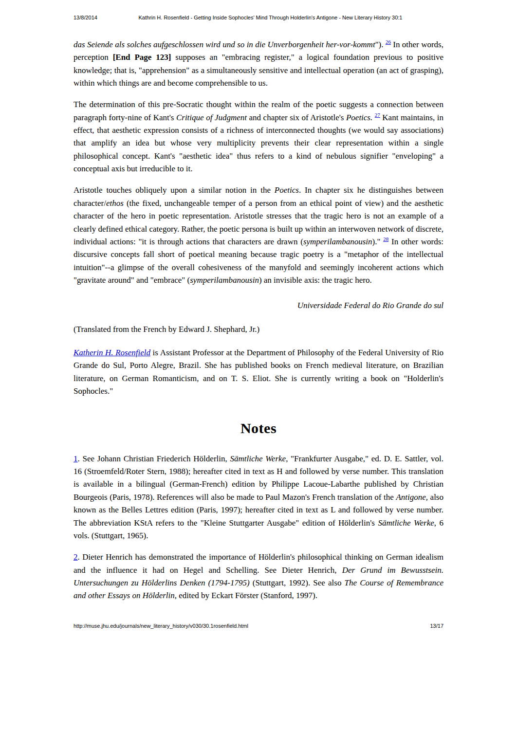13/8/2014 Kathrin H. Rosenfield - Getting Inside Sophocles' Mind Through Holderlin's Antigone - New Literary History 30:1
das Seiende als solches aufgeschlossen wird und so in die Unverborgenheit her-vor-kommt"). 26 In other words, perception [End Page 123] supposes an "embracing register," a logical foundation previous to positive knowledge; that is, "apprehension" as a simultaneously sensitive and intellectual operation (an act of grasping), within which things are and become comprehensible to us.
The determination of this pre-Socratic thought within the realm of the poetic suggests a connection between paragraph forty-nine of Kant's Critique of Judgment and chapter six of Aristotle's Poetics. 27 Kant maintains, in effect, that aesthetic expression consists of a richness of interconnected thoughts (we would say associations) that amplify an idea but whose very multiplicity prevents their clear representation within a single philosophical concept. Kant's "aesthetic idea" thus refers to a kind of nebulous signifier "enveloping" a conceptual axis but irreducible to it.
Aristotle touches obliquely upon a similar notion in the Poetics. In chapter six he distinguishes between character/ethos (the fixed, unchangeable temper of a person from an ethical point of view) and the aesthetic character of the hero in poetic representation. Aristotle stresses that the tragic hero is not an example of a clearly defined ethical category. Rather, the poetic persona is built up within an interwoven network of discrete, individual actions: "it is through actions that characters are drawn (symperilambanousin)." 28 In other words: discursive concepts fall short of poetical meaning because tragic poetry is a "metaphor of the intellectual intuition"--a glimpse of the overall cohesiveness of the manyfold and seemingly incoherent actions which "gravitate around" and "embrace" (symperilambanousin) an invisible axis: the tragic hero.
Universidade Federal do Rio Grande do sul
(Translated from the French by Edward J. Shephard, Jr.)
Katherin H. Rosenfield is Assistant Professor at the Department of Philosophy of the Federal University of Rio Grande do Sul, Porto Alegre, Brazil. She has published books on French medieval literature, on Brazilian literature, on German Romanticism, and on T. S. Eliot. She is currently writing a book on "Holderlin's Sophocles."
Notes
1. See Johann Christian Friederich Hölderlin, Sämtliche Werke, "Frankfurter Ausgabe," ed. D. E. Sattler, vol. 16 (Stroemfeld/Roter Stern, 1988); hereafter cited in text as H and followed by verse number. This translation is available in a bilingual (German-French) edition by Philippe Lacoue-Labarthe published by Christian Bourgeois (Paris, 1978). References will also be made to Paul Mazon's French translation of the Antigone, also known as the Belles Lettres edition (Paris, 1997); hereafter cited in text as L and followed by verse number. The abbreviation KStA refers to the "Kleine Stuttgarter Ausgabe" edition of Hölderlin's Sämtliche Werke, 6 vols. (Stuttgart, 1965).
2. Dieter Henrich has demonstrated the importance of Hölderlin's philosophical thinking on German idealism and the influence it had on Hegel and Schelling. See Dieter Henrich, Der Grund im Bewusstsein. Untersuchungen zu Hölderlins Denken (1794-1795) (Stuttgart, 1992). See also The Course of Remembrance and other Essays on Hölderlin, edited by Eckart Förster (Stanford, 1997).
http://muse.jhu.edu/journals/new_literary_history/v030/30.1rosenfield.html 13/17